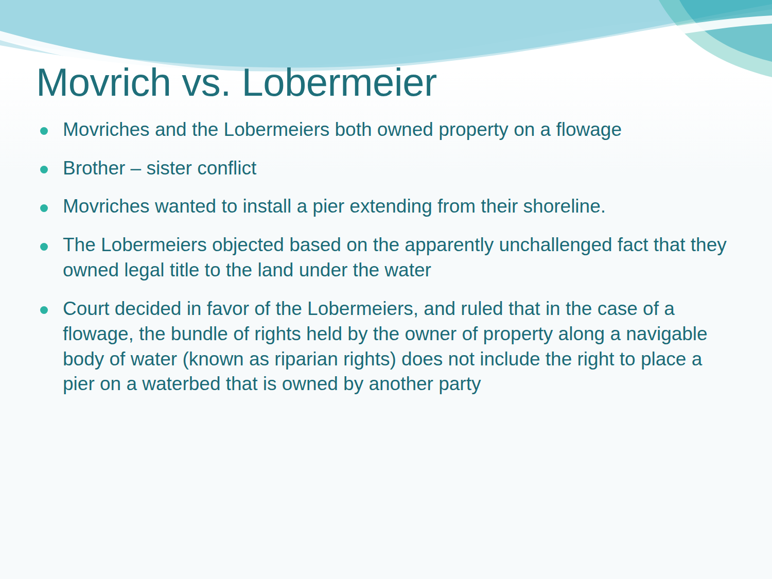Movrich vs. Lobermeier
Movriches and the Lobermeiers both owned property on a flowage
Brother – sister conflict
Movriches wanted to install a pier extending from their shoreline.
The Lobermeiers objected based on the apparently unchallenged fact that they owned legal title to the land under the water
Court decided in favor of the Lobermeiers, and ruled that in the case of a flowage, the bundle of rights held by the owner of property along a navigable body of water (known as riparian rights) does not include the right to place a pier on a waterbed that is owned by another party